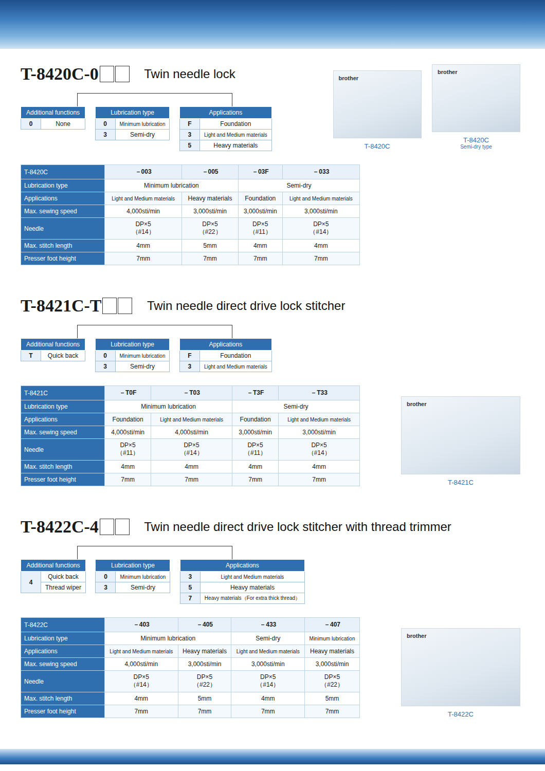T-8420C-0
Twin needle lock
T-8420C
T-8420CSemi-dry type
| Additional functions |
| --- |
| 0 | None |
| Lubrication type |
| --- |
| 0 | Minimum lubrication |
| 3 | Semi-dry |
| Applications |
| --- |
| F | Foundation |
| 3 | Light and Medium materials |
| 5 | Heavy materials |
| T-8420C | －003 | －005 | －03F | －033 |
| Lubrication type | Minimum lubrication | Semi-dry |
| Applications | Light and Medium materials | Heavy materials | Foundation | Light and Medium materials |
| Max. sewing speed | 4,000sti/min | 3,000sti/min | 3,000sti/min | 3,000sti/min |
| Needle | DP×5 （#14） | DP×5 （#22） | DP×5 （#11） | DP×5 （#14） |
| Max. stitch length | 4mm | 5mm | 4mm | 4mm |
| Presser foot height | 7mm | 7mm | 7mm | 7mm |
T-8421C-T
Twin needle direct drive lock stitcher
| Additional functions |
| --- |
| T | Quick back |
| Lubrication type |
| --- |
| 0 | Minimum lubrication |
| 3 | Semi-dry |
| Applications |
| --- |
| F | Foundation |
| 3 | Light and Medium materials |
| T-8421C | －T0F | －T03 | －T3F | －T33 |
| Lubrication type | Minimum lubrication | Semi-dry |
| Applications | Foundation | Light and Medium materials | Foundation | Light and Medium materials |
| Max. sewing speed | 4,000sti/min | 4,000sti/min | 3,000sti/min | 3,000sti/min |
| Needle | DP×5 （#11） | DP×5 （#14） | DP×5 （#11） | DP×5 （#14） |
| Max. stitch length | 4mm | 4mm | 4mm | 4mm |
| Presser foot height | 7mm | 7mm | 7mm | 7mm |
T-8421C
T-8422C-4
Twin needle direct drive lock stitcher with thread trimmer
| Additional functions |
| --- |
| 4 | Quick back |
| Thread wiper |
| Lubrication type |
| --- |
| 0 | Minimum lubrication |
| 3 | Semi-dry |
| Applications |
| --- |
| 3 | Light and Medium materials |
| 5 | Heavy materials |
| 7 | Heavy materials（For extra thick thread） |
| T-8422C | －403 | －405 | －433 | －407 |
| Lubrication type | Minimum lubrication | Semi-dry | Minimum lubrication |
| Applications | Light and Medium materials | Heavy materials | Light and Medium materials | Heavy materials |
| Max. sewing speed | 4,000sti/min | 3,000sti/min | 3,000sti/min | 3,000sti/min |
| Needle | DP×5 （#14） | DP×5 （#22） | DP×5 （#14） | DP×5 （#22） |
| Max. stitch length | 4mm | 5mm | 4mm | 5mm |
| Presser foot height | 7mm | 7mm | 7mm | 7mm |
T-8422C